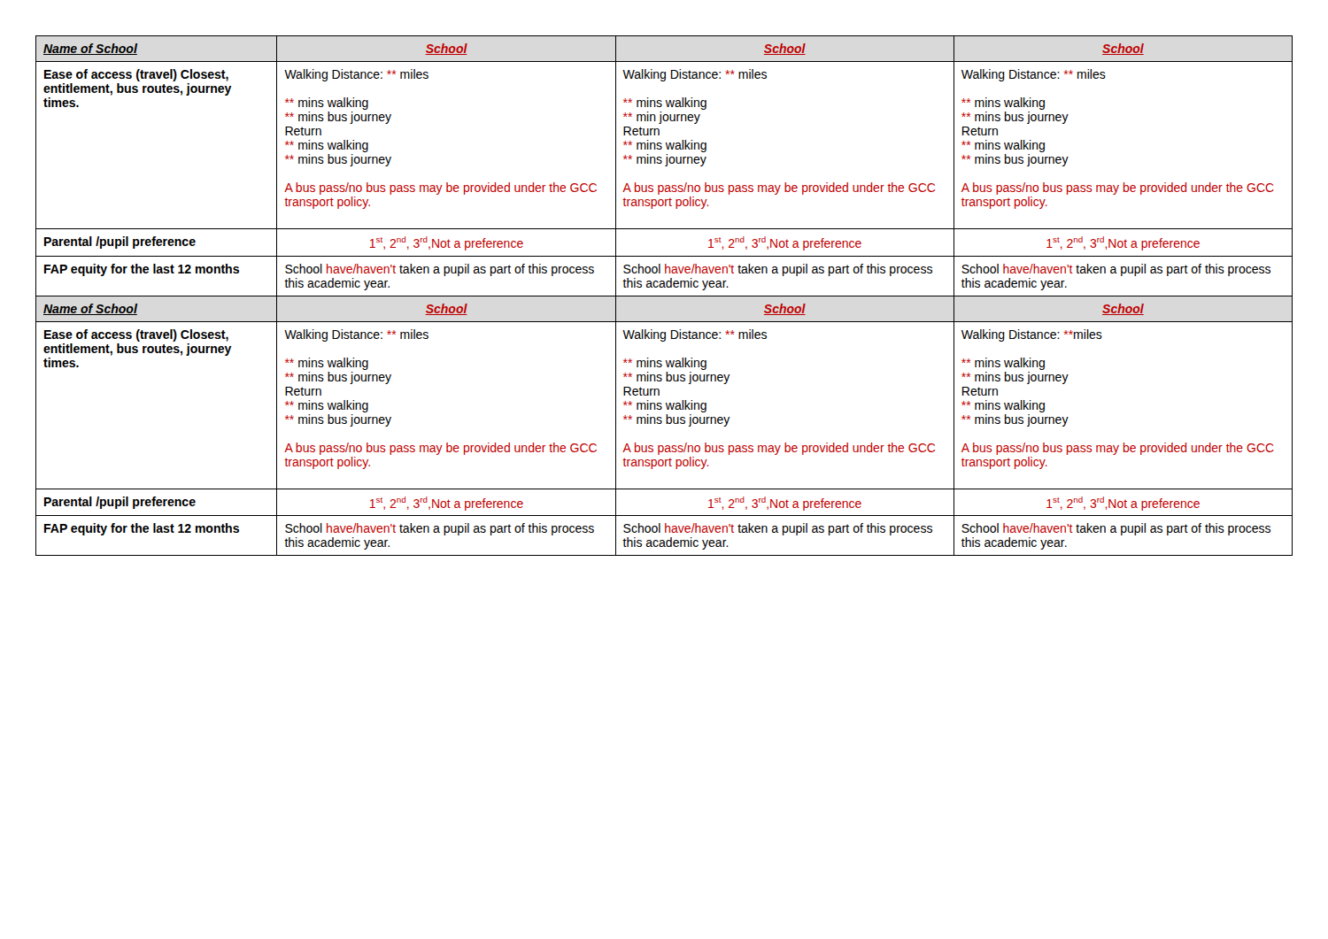| Name of School | School | School | School |
| Ease of access (travel) Closest, entitlement, bus routes, journey times. | Walking Distance: ** miles ** mins walking ** mins bus journey Return ** mins walking ** mins bus journey A bus pass/no bus pass may be provided under the GCC transport policy. | Walking Distance: ** miles ** mins walking ** min journey Return ** mins walking ** mins journey A bus pass/no bus pass may be provided under the GCC transport policy. | Walking Distance: ** miles ** mins walking ** mins bus journey Return ** mins walking ** mins bus journey A bus pass/no bus pass may be provided under the GCC transport policy. |
| Parental /pupil preference | 1 st , 2 nd , 3 rd ,Not a preference | 1 st , 2 nd , 3 rd ,Not a preference | 1 st , 2 nd , 3 rd ,Not a preference |
| FAP equity for the last 12 months | School have/haven't taken a pupil as part of this process this academic year. | School have/haven't taken a pupil as part of this process this academic year. | School have/haven't taken a pupil as part of this process this academic year. |
| Name of School | School | School | School |
| Ease of access (travel) Closest, entitlement, bus routes, journey times. | Walking Distance: ** miles ** mins walking ** mins bus journey Return ** mins walking ** mins bus journey A bus pass/no bus pass may be provided under the GCC transport policy. | Walking Distance: ** miles ** mins walking ** mins bus journey Return ** mins walking ** mins bus journey A bus pass/no bus pass may be provided under the GCC transport policy. | Walking Distance: ** miles ** mins walking ** mins bus journey Return ** mins walking ** mins bus journey A bus pass/no bus pass may be provided under the GCC transport policy. |
| Parental /pupil preference | 1 st , 2 nd , 3 rd ,Not a preference | 1 st , 2 nd , 3 rd ,Not a preference | 1 st , 2 nd , 3 rd ,Not a preference |
| FAP equity for the last 12 months | School have/haven't taken a pupil as part of this process this academic year. | School have/haven't taken a pupil as part of this process this academic year. | School have/haven't taken a pupil as part of this process this academic year. |